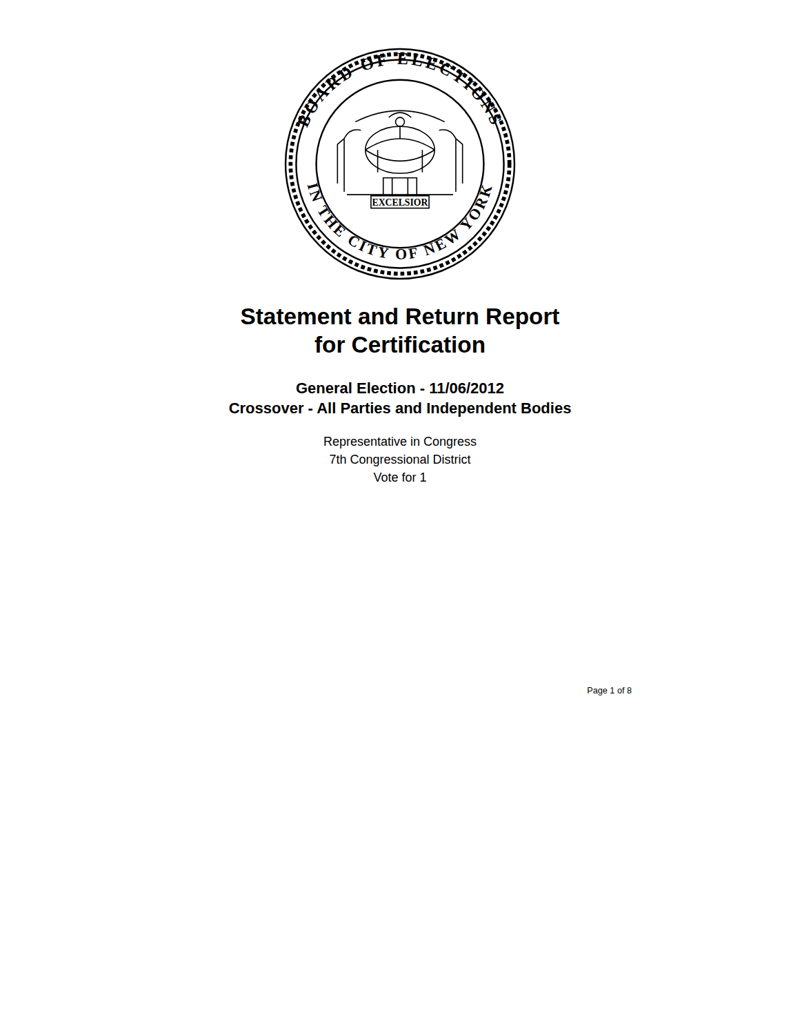Statement and Return Report
for Certification
General Election - 11/06/2012
Crossover - All Parties and Independent Bodies
Representative in Congress
7th Congressional District
Vote for 1
Page 1 of 8